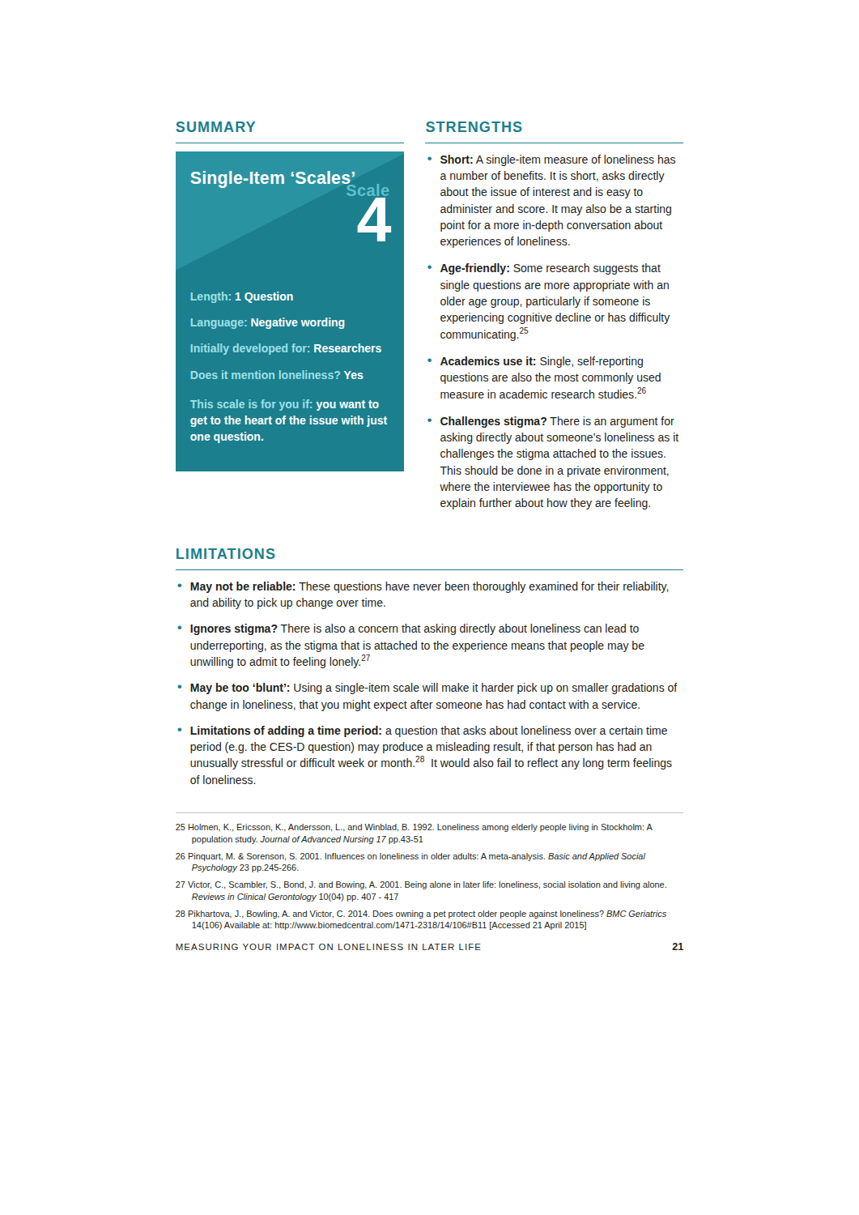Summary
Single-Item ‘Scales’
Scale
4
Length: 1 Question
Language: Negative wording
Initially developed for: Researchers
Does it mention loneliness? Yes
This scale is for you if: you want to get to the heart of the issue with just one question.
Strengths
Short: A single-item measure of loneliness has a number of benefits. It is short, asks directly about the issue of interest and is easy to administer and score. It may also be a starting point for a more in-depth conversation about experiences of loneliness.
Age-friendly: Some research suggests that single questions are more appropriate with an older age group, particularly if someone is experiencing cognitive decline or has difficulty communicating.25
Academics use it: Single, self-reporting questions are also the most commonly used measure in academic research studies.26
Challenges stigma? There is an argument for asking directly about someone’s loneliness as it challenges the stigma attached to the issues. This should be done in a private environment, where the interviewee has the opportunity to explain further about how they are feeling.
Limitations
May not be reliable: These questions have never been thoroughly examined for their reliability, and ability to pick up change over time.
Ignores stigma? There is also a concern that asking directly about loneliness can lead to underreporting, as the stigma that is attached to the experience means that people may be unwilling to admit to feeling lonely.27
May be too ‘blunt’: Using a single-item scale will make it harder pick up on smaller gradations of change in loneliness, that you might expect after someone has had contact with a service.
Limitations of adding a time period: a question that asks about loneliness over a certain time period (e.g. the CES-D question) may produce a misleading result, if that person has had an unusually stressful or difficult week or month.28 It would also fail to reflect any long term feelings of loneliness.
25 Holmen, K., Ericsson, K., Andersson, L., and Winblad, B. 1992. Loneliness among elderly people living in Stockholm: A population study. Journal of Advanced Nursing 17 pp.43-51
26 Pinquart, M. & Sorenson, S. 2001. Influences on loneliness in older adults: A meta-analysis. Basic and Applied Social Psychology 23 pp.245-266.
27 Victor, C., Scambler, S., Bond, J. and Bowing, A. 2001. Being alone in later life: loneliness, social isolation and living alone. Reviews in Clinical Gerontology 10(04) pp. 407 - 417
28 Pikhartova, J., Bowling, A. and Victor, C. 2014. Does owning a pet protect older people against loneliness? BMC Geriatrics 14(106) Available at: http://www.biomedcentral.com/1471-2318/14/106#B11 [Accessed 21 April 2015]
Measuring your impact on loneliness in later life
21